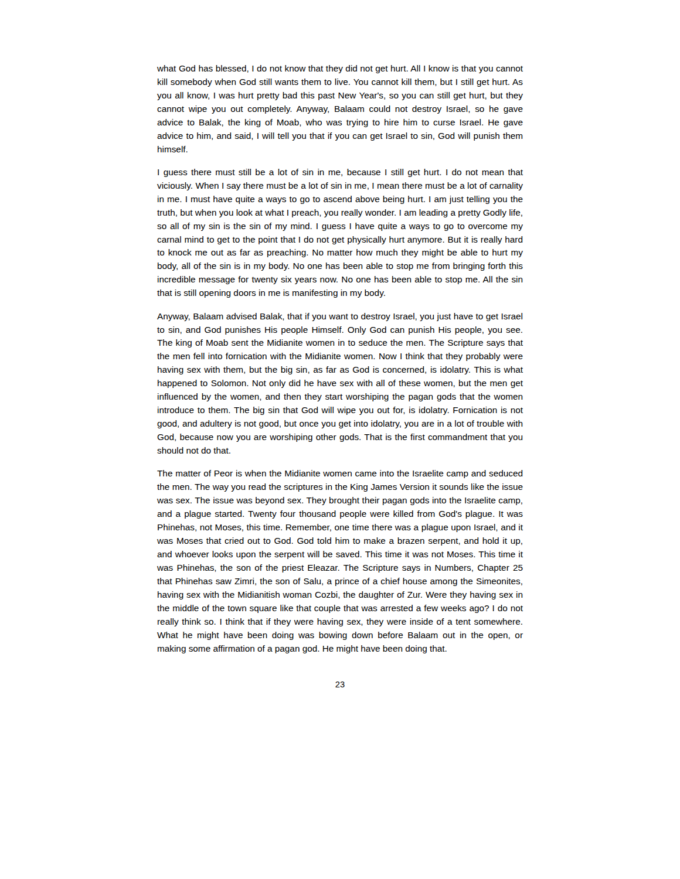what God has blessed, I do not know that they did not get hurt. All I know is that you cannot kill somebody when God still wants them to live. You cannot kill them, but I still get hurt. As you all know, I was hurt pretty bad this past New Year's, so you can still get hurt, but they cannot wipe you out completely. Anyway, Balaam could not destroy Israel, so he gave advice to Balak, the king of Moab, who was trying to hire him to curse Israel. He gave advice to him, and said, I will tell you that if you can get Israel to sin, God will punish them himself.
I guess there must still be a lot of sin in me, because I still get hurt. I do not mean that viciously. When I say there must be a lot of sin in me, I mean there must be a lot of carnality in me. I must have quite a ways to go to ascend above being hurt. I am just telling you the truth, but when you look at what I preach, you really wonder. I am leading a pretty Godly life, so all of my sin is the sin of my mind. I guess I have quite a ways to go to overcome my carnal mind to get to the point that I do not get physically hurt anymore. But it is really hard to knock me out as far as preaching. No matter how much they might be able to hurt my body, all of the sin is in my body. No one has been able to stop me from bringing forth this incredible message for twenty six years now. No one has been able to stop me. All the sin that is still opening doors in me is manifesting in my body.
Anyway, Balaam advised Balak, that if you want to destroy Israel, you just have to get Israel to sin, and God punishes His people Himself. Only God can punish His people, you see. The king of Moab sent the Midianite women in to seduce the men. The Scripture says that the men fell into fornication with the Midianite women. Now I think that they probably were having sex with them, but the big sin, as far as God is concerned, is idolatry. This is what happened to Solomon. Not only did he have sex with all of these women, but the men get influenced by the women, and then they start worshiping the pagan gods that the women introduce to them. The big sin that God will wipe you out for, is idolatry. Fornication is not good, and adultery is not good, but once you get into idolatry, you are in a lot of trouble with God, because now you are worshiping other gods. That is the first commandment that you should not do that.
The matter of Peor is when the Midianite women came into the Israelite camp and seduced the men. The way you read the scriptures in the King James Version it sounds like the issue was sex. The issue was beyond sex. They brought their pagan gods into the Israelite camp, and a plague started. Twenty four thousand people were killed from God's plague. It was Phinehas, not Moses, this time. Remember, one time there was a plague upon Israel, and it was Moses that cried out to God. God told him to make a brazen serpent, and hold it up, and whoever looks upon the serpent will be saved. This time it was not Moses. This time it was Phinehas, the son of the priest Eleazar. The Scripture says in Numbers, Chapter 25 that Phinehas saw Zimri, the son of Salu, a prince of a chief house among the Simeonites, having sex with the Midianitish woman Cozbi, the daughter of Zur. Were they having sex in the middle of the town square like that couple that was arrested a few weeks ago? I do not really think so. I think that if they were having sex, they were inside of a tent somewhere. What he might have been doing was bowing down before Balaam out in the open, or making some affirmation of a pagan god. He might have been doing that.
23